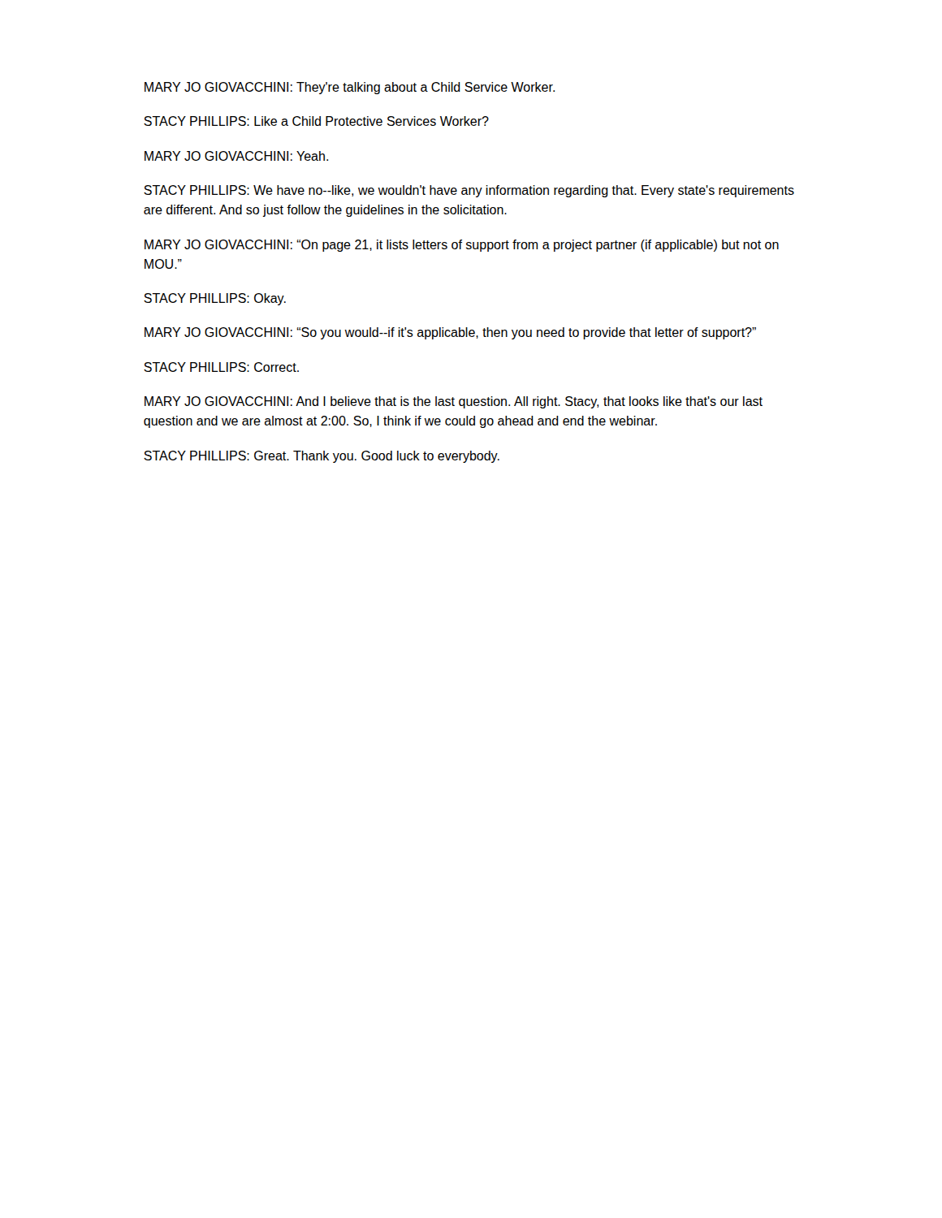MARY JO GIOVACCHINI: They're talking about a Child Service Worker.
STACY PHILLIPS: Like a Child Protective Services Worker?
MARY JO GIOVACCHINI: Yeah.
STACY PHILLIPS: We have no--like, we wouldn't have any information regarding that. Every state's requirements are different. And so just follow the guidelines in the solicitation.
MARY JO GIOVACCHINI: “On page 21, it lists letters of support from a project partner (if applicable) but not on MOU.”
STACY PHILLIPS: Okay.
MARY JO GIOVACCHINI: “So you would--if it's applicable, then you need to provide that letter of support?”
STACY PHILLIPS: Correct.
MARY JO GIOVACCHINI: And I believe that is the last question. All right. Stacy, that looks like that's our last question and we are almost at 2:00. So, I think if we could go ahead and end the webinar.
STACY PHILLIPS: Great. Thank you. Good luck to everybody.